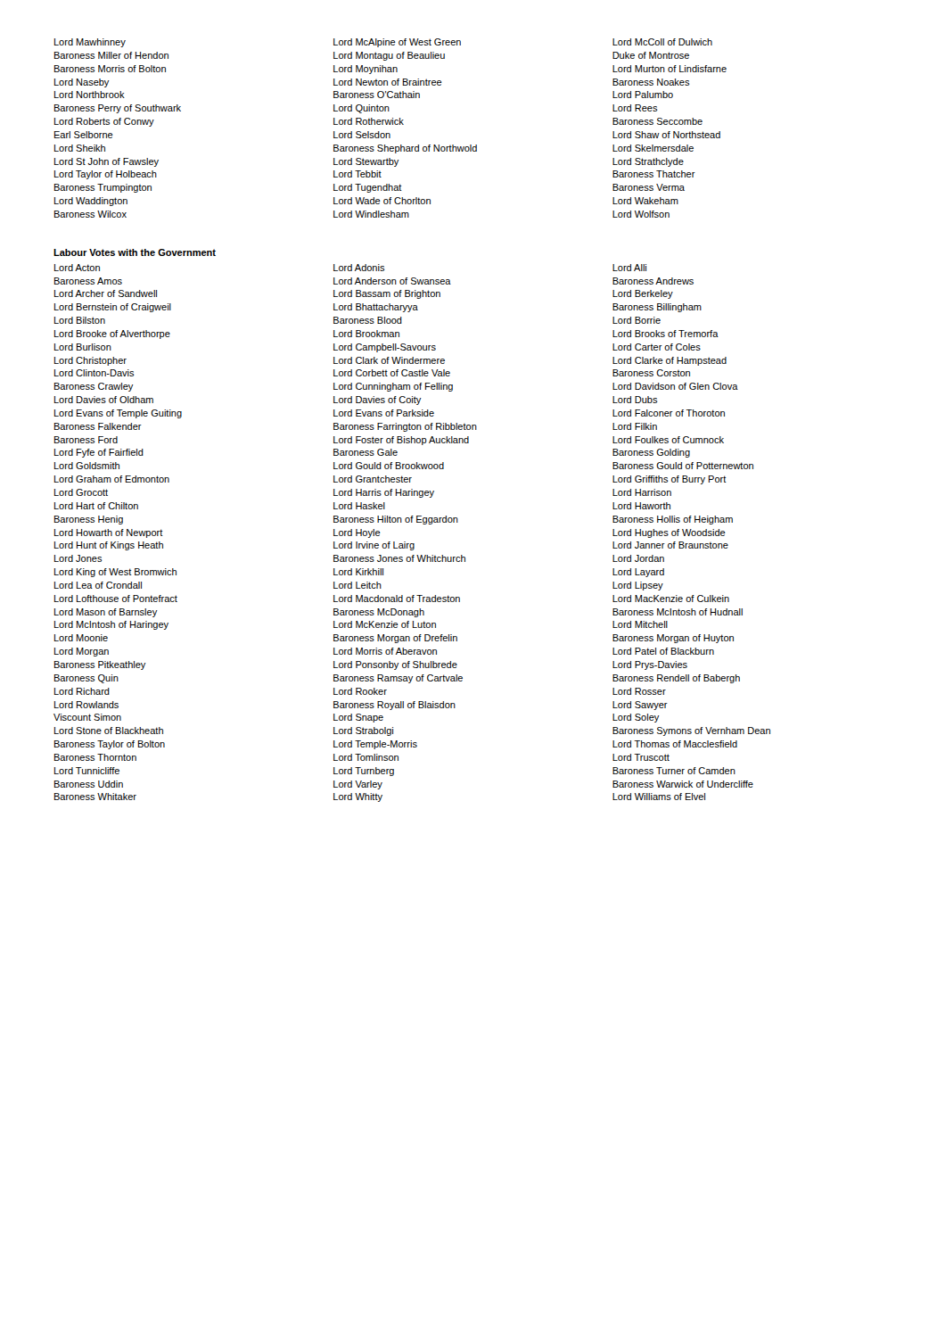| Lord Mawhinney | Lord McAlpine of West Green | Lord McColl of Dulwich |
| Baroness Miller of Hendon | Lord Montagu of Beaulieu | Duke of Montrose |
| Baroness Morris of Bolton | Lord Moynihan | Lord Murton of Lindisfarne |
| Lord Naseby | Lord Newton of Braintree | Baroness Noakes |
| Lord Northbrook | Baroness O'Cathain | Lord Palumbo |
| Baroness Perry of Southwark | Lord Quinton | Lord Rees |
| Lord Roberts of Conwy | Lord Rotherwick | Baroness Seccombe |
| Earl Selborne | Lord Selsdon | Lord Shaw of Northstead |
| Lord Sheikh | Baroness Shephard of Northwold | Lord Skelmersdale |
| Lord St John of Fawsley | Lord Stewartby | Lord Strathclyde |
| Lord Taylor of Holbeach | Lord Tebbit | Baroness Thatcher |
| Baroness Trumpington | Lord Tugendhat | Baroness Verma |
| Lord Waddington | Lord Wade of Chorlton | Lord Wakeham |
| Baroness Wilcox | Lord Windlesham | Lord Wolfson |
Labour Votes with the Government
| Lord Acton | Lord Adonis | Lord Alli |
| Baroness Amos | Lord Anderson of Swansea | Baroness Andrews |
| Lord Archer of Sandwell | Lord Bassam of Brighton | Lord Berkeley |
| Lord Bernstein of Craigweil | Lord Bhattacharyya | Baroness Billingham |
| Lord Bilston | Baroness Blood | Lord Borrie |
| Lord Brooke of Alverthorpe | Lord Brookman | Lord Brooks of Tremorfa |
| Lord Burlison | Lord Campbell-Savours | Lord Carter of Coles |
| Lord Christopher | Lord Clark of Windermere | Lord Clarke of Hampstead |
| Lord Clinton-Davis | Lord Corbett of Castle Vale | Baroness Corston |
| Baroness Crawley | Lord Cunningham of Felling | Lord Davidson of Glen Clova |
| Lord Davies of Oldham | Lord Davies of Coity | Lord Dubs |
| Lord Evans of Temple Guiting | Lord Evans of Parkside | Lord Falconer of Thoroton |
| Baroness Falkender | Baroness Farrington of Ribbleton | Lord Filkin |
| Baroness Ford | Lord Foster of Bishop Auckland | Lord Foulkes of Cumnock |
| Lord Fyfe of Fairfield | Baroness Gale | Baroness Golding |
| Lord Goldsmith | Lord Gould of Brookwood | Baroness Gould of Potternewton |
| Lord Graham of Edmonton | Lord Grantchester | Lord Griffiths of Burry Port |
| Lord Grocott | Lord Harris of Haringey | Lord Harrison |
| Lord Hart of Chilton | Lord Haskel | Lord Haworth |
| Baroness Henig | Baroness Hilton of Eggardon | Baroness Hollis of Heigham |
| Lord Howarth of Newport | Lord Hoyle | Lord Hughes of Woodside |
| Lord Hunt of Kings Heath | Lord Irvine of Lairg | Lord Janner of Braunstone |
| Lord Jones | Baroness Jones of Whitchurch | Lord Jordan |
| Lord King of West Bromwich | Lord Kirkhill | Lord Layard |
| Lord Lea of Crondall | Lord Leitch | Lord Lipsey |
| Lord Lofthouse of Pontefract | Lord Macdonald of Tradeston | Lord MacKenzie of Culkein |
| Lord Mason of Barnsley | Baroness McDonagh | Baroness McIntosh of Hudnall |
| Lord McIntosh of Haringey | Lord McKenzie of Luton | Lord Mitchell |
| Lord Moonie | Baroness Morgan of Drefelin | Baroness Morgan of Huyton |
| Lord Morgan | Lord Morris of Aberavon | Lord Patel of Blackburn |
| Baroness Pitkeathley | Lord Ponsonby of Shulbrede | Lord Prys-Davies |
| Baroness Quin | Baroness Ramsay of Cartvale | Baroness Rendell of Babergh |
| Lord Richard | Lord Rooker | Lord Rosser |
| Lord Rowlands | Baroness Royall of Blaisdon | Lord Sawyer |
| Viscount Simon | Lord Snape | Lord Soley |
| Lord Stone of Blackheath | Lord Strabolgi | Baroness Symons of Vernham Dean |
| Baroness Taylor of Bolton | Lord Temple-Morris | Lord Thomas of Macclesfield |
| Baroness Thornton | Lord Tomlinson | Lord Truscott |
| Lord Tunnicliffe | Lord Turnberg | Baroness Turner of Camden |
| Baroness Uddin | Lord Varley | Baroness Warwick of Undercliffe |
| Baroness Whitaker | Lord Whitty | Lord Williams of Elvel |